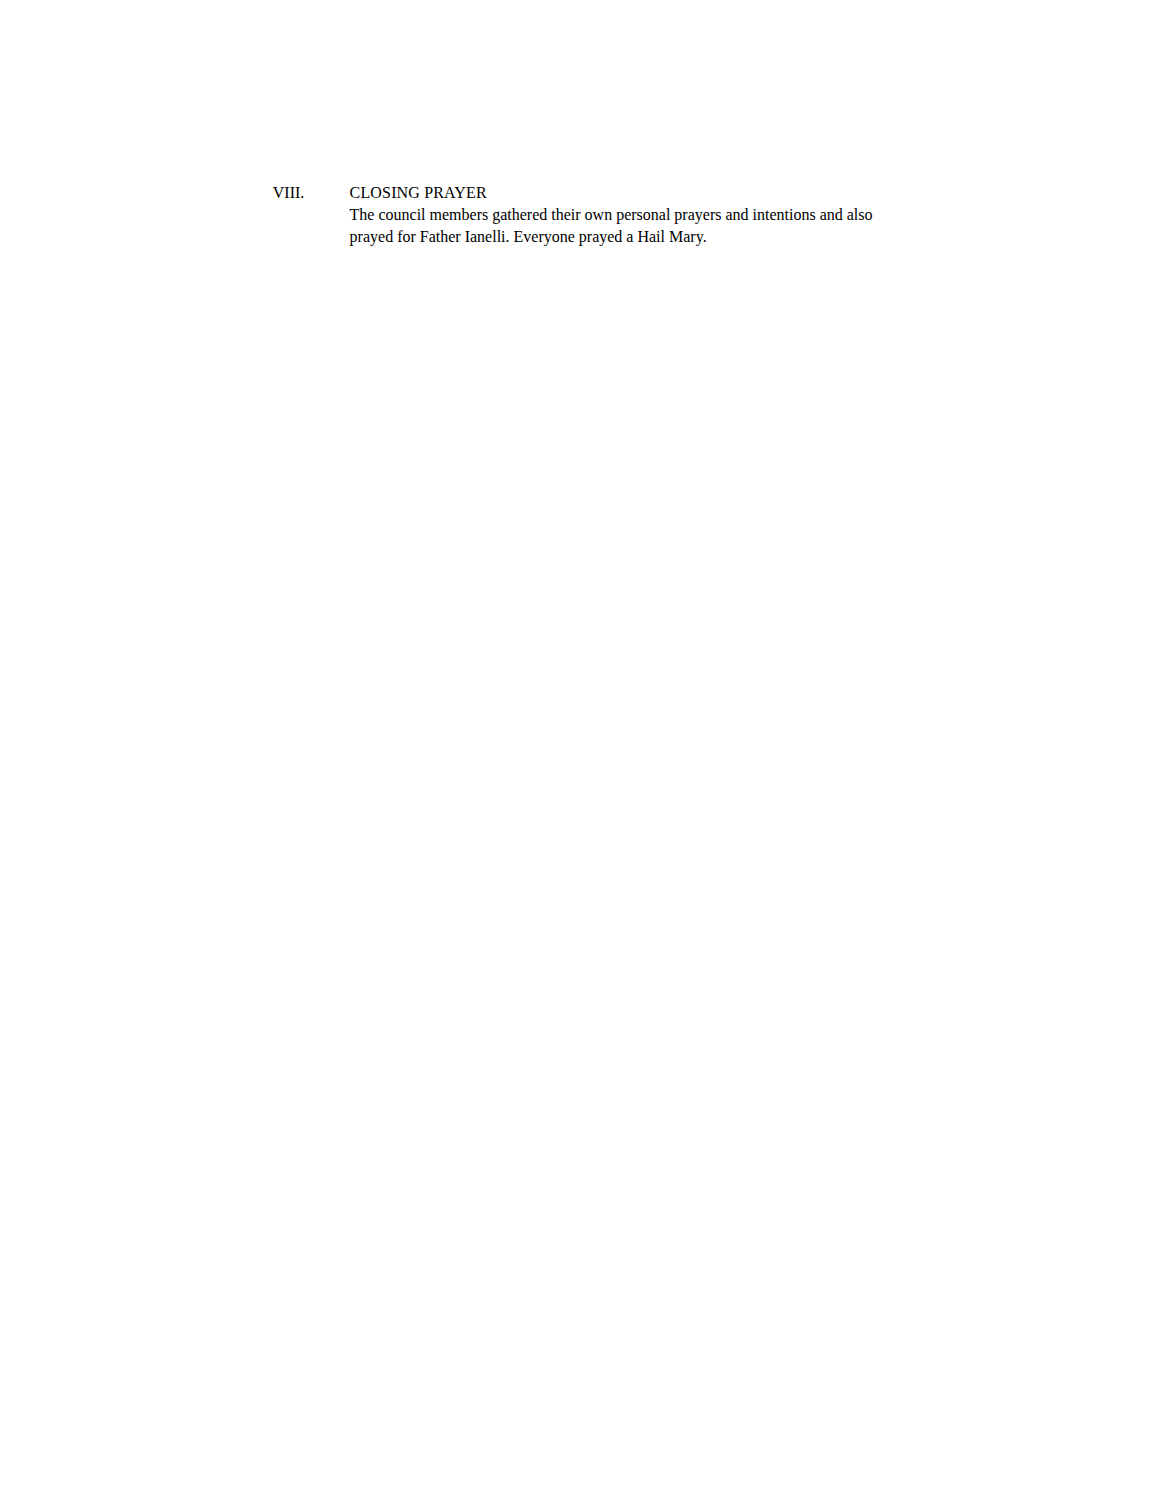VIII.
CLOSING PRAYER
The council members gathered their own personal prayers and intentions and also prayed for Father Ianelli. Everyone prayed a Hail Mary.